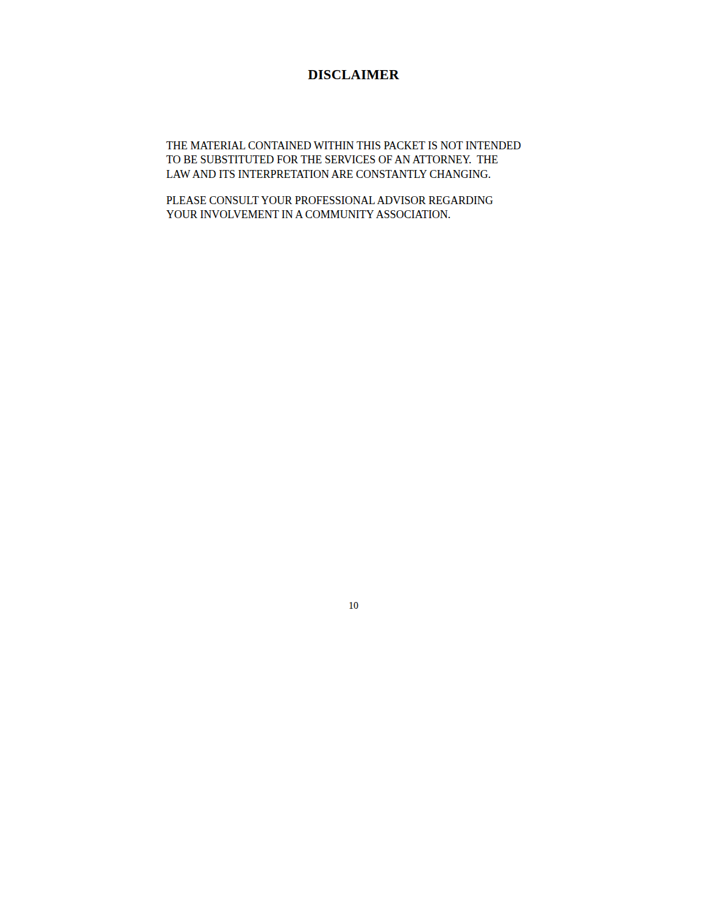DISCLAIMER
The material contained within this packet is not intended to be substituted for the services of an attorney. The law and its interpretation are constantly changing.
Please consult your professional advisor regarding your involvement in a community association.
10